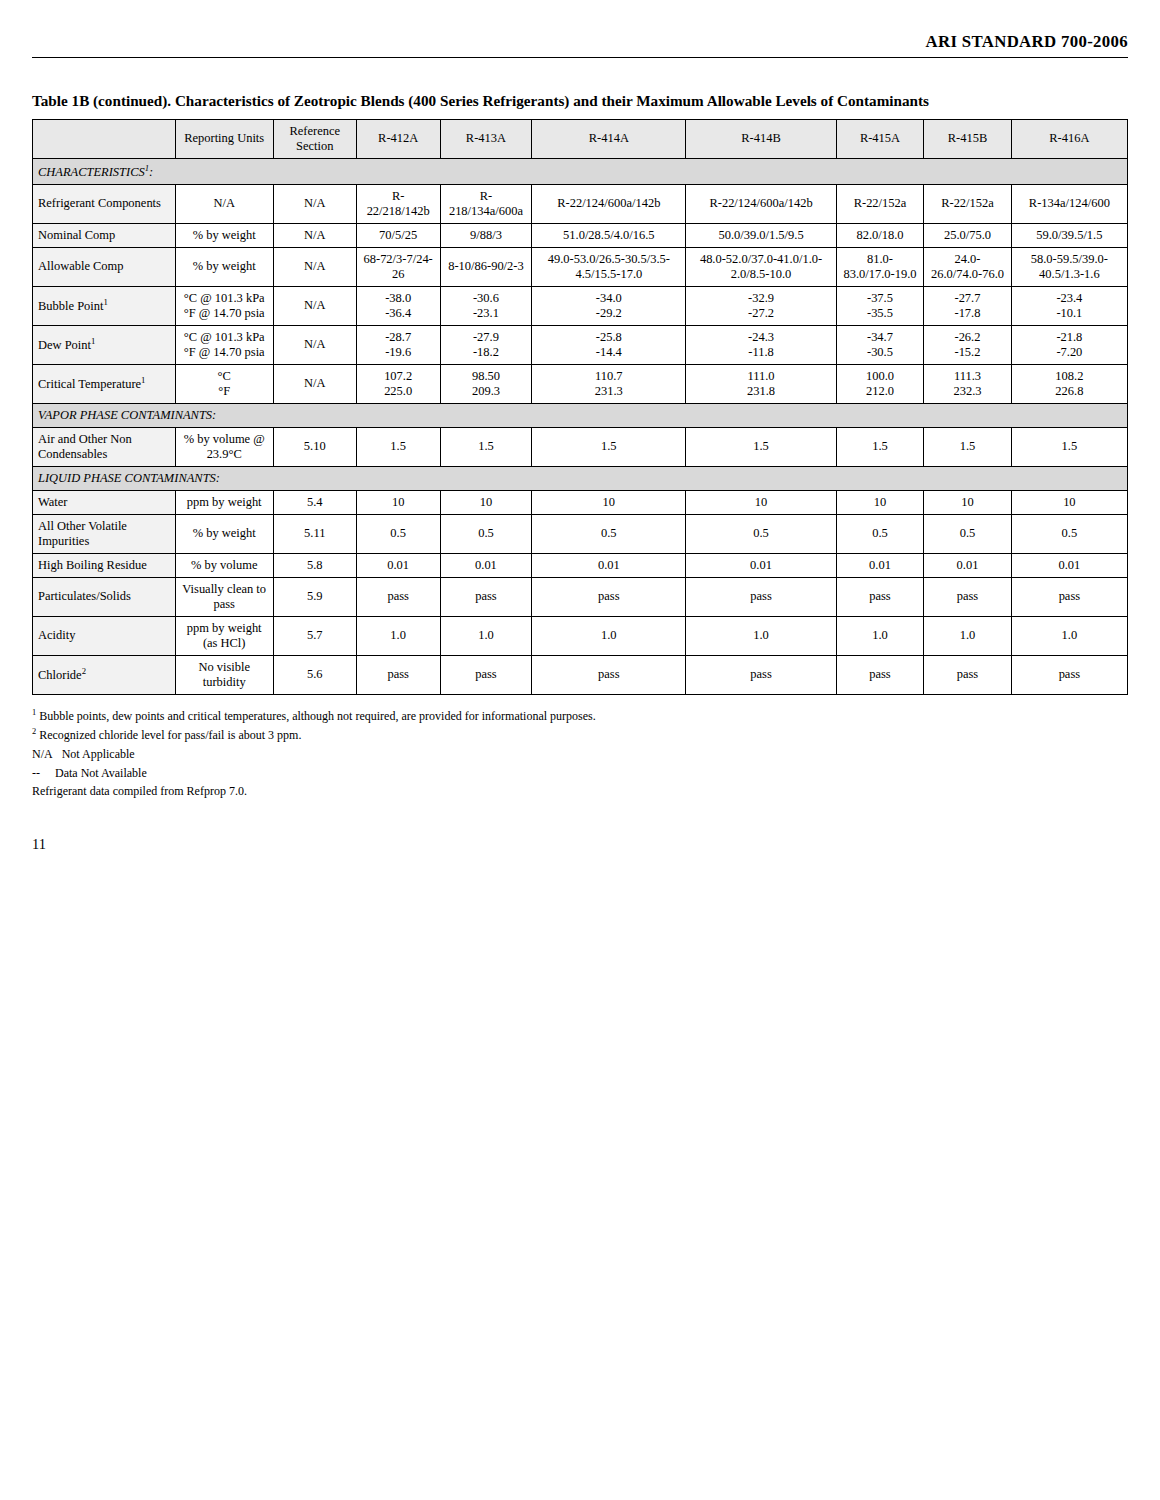ARI STANDARD 700-2006
Table 1B (continued). Characteristics of Zeotropic Blends (400 Series Refrigerants) and their Maximum Allowable Levels of Contaminants
| | Reporting Units | Reference Section | R-412A | R-413A | R-414A | R-414B | R-415A | R-415B | R-416A |
| --- | --- | --- | --- | --- | --- | --- | --- | --- | --- |
| CHARACTERISTICS 1 : |
| Refrigerant Components | N/A | N/A | R-22/218/142b | R-218/134a/600a | R-22/124/600a/142b | R-22/124/600a/142b | R-22/152a | R-22/152a | R-134a/124/600 |
| Nominal Comp | % by weight | N/A | 70/5/25 | 9/88/3 | 51.0/28.5/4.0/16.5 | 50.0/39.0/1.5/9.5 | 82.0/18.0 | 25.0/75.0 | 59.0/39.5/1.5 |
| Allowable Comp | % by weight | N/A | 68-72/3-7/24-26 | 8-10/86-90/2-3 | 49.0-53.0/26.5-30.5/3.5-4.5/15.5-17.0 | 48.0-52.0/37.0-41.0/1.0-2.0/8.5-10.0 | 81.0-83.0/17.0-19.0 | 24.0-26.0/74.0-76.0 | 58.0-59.5/39.0-40.5/1.3-1.6 |
| Bubble Point 1 | °C @ 101.3 kPa °F @ 14.70 psia | N/A | -38.0 -36.4 | -30.6 -23.1 | -34.0 -29.2 | -32.9 -27.2 | -37.5 -35.5 | -27.7 -17.8 | -23.4 -10.1 |
| Dew Point 1 | °C @ 101.3 kPa °F @ 14.70 psia | N/A | -28.7 -19.6 | -27.9 -18.2 | -25.8 -14.4 | -24.3 -11.8 | -34.7 -30.5 | -26.2 -15.2 | -21.8 -7.20 |
| Critical Temperature 1 | °C °F | N/A | 107.2 225.0 | 98.50 209.3 | 110.7 231.3 | 111.0 231.8 | 100.0 212.0 | 111.3 232.3 | 108.2 226.8 |
| VAPOR PHASE CONTAMINANTS: |
| Air and Other Non Condensables | % by volume @ 23.9°C | 5.10 | 1.5 | 1.5 | 1.5 | 1.5 | 1.5 | 1.5 | 1.5 |
| LIQUID PHASE CONTAMINANTS: |
| Water | ppm by weight | 5.4 | 10 | 10 | 10 | 10 | 10 | 10 | 10 |
| All Other Volatile Impurities | % by weight | 5.11 | 0.5 | 0.5 | 0.5 | 0.5 | 0.5 | 0.5 | 0.5 |
| High Boiling Residue | % by volume | 5.8 | 0.01 | 0.01 | 0.01 | 0.01 | 0.01 | 0.01 | 0.01 |
| Particulates/Solids | Visually clean to pass | 5.9 | pass | pass | pass | pass | pass | pass | pass |
| Acidity | ppm by weight (as HCl) | 5.7 | 1.0 | 1.0 | 1.0 | 1.0 | 1.0 | 1.0 | 1.0 |
| Chloride 2 | No visible turbidity | 5.6 | pass | pass | pass | pass | pass | pass | pass |
1 Bubble points, dew points and critical temperatures, although not required, are provided for informational purposes.
2 Recognized chloride level for pass/fail is about 3 ppm.
N/A Not Applicable
-- Data Not Available
Refrigerant data compiled from Refprop 7.0.
11